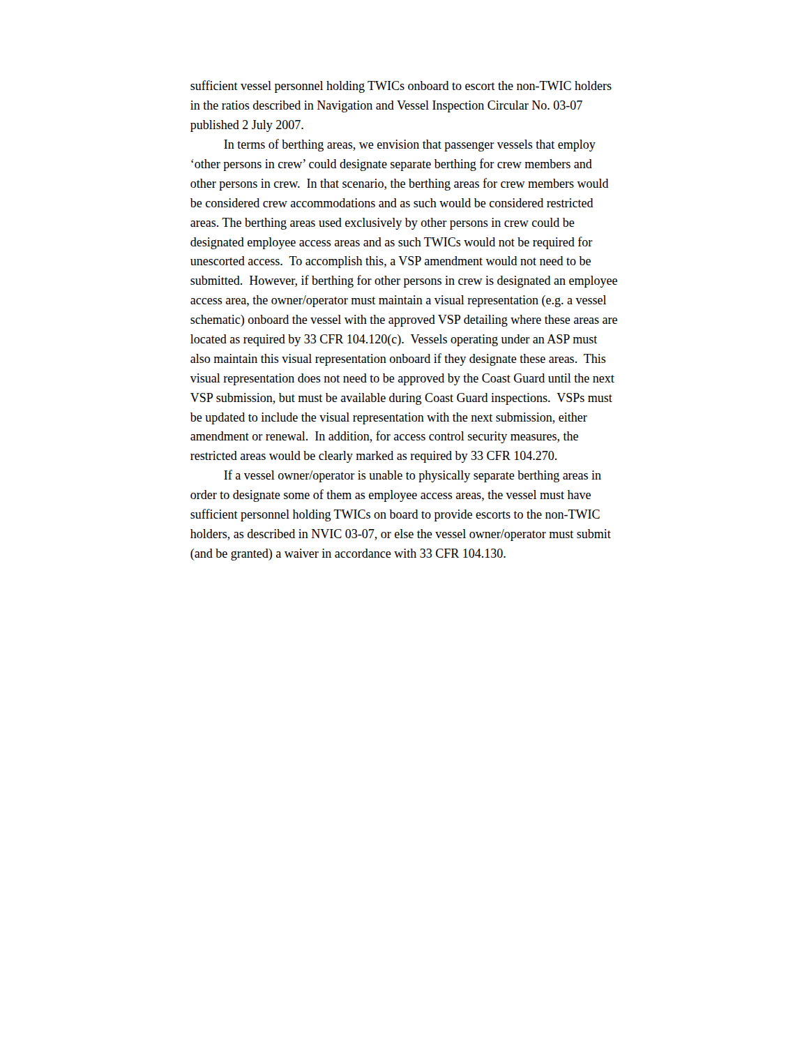sufficient vessel personnel holding TWICs onboard to escort the non-TWIC holders in the ratios described in Navigation and Vessel Inspection Circular No. 03-07 published 2 July 2007.
In terms of berthing areas, we envision that passenger vessels that employ ‘other persons in crew’ could designate separate berthing for crew members and other persons in crew. In that scenario, the berthing areas for crew members would be considered crew accommodations and as such would be considered restricted areas. The berthing areas used exclusively by other persons in crew could be designated employee access areas and as such TWICs would not be required for unescorted access. To accomplish this, a VSP amendment would not need to be submitted. However, if berthing for other persons in crew is designated an employee access area, the owner/operator must maintain a visual representation (e.g. a vessel schematic) onboard the vessel with the approved VSP detailing where these areas are located as required by 33 CFR 104.120(c). Vessels operating under an ASP must also maintain this visual representation onboard if they designate these areas. This visual representation does not need to be approved by the Coast Guard until the next VSP submission, but must be available during Coast Guard inspections. VSPs must be updated to include the visual representation with the next submission, either amendment or renewal. In addition, for access control security measures, the restricted areas would be clearly marked as required by 33 CFR 104.270.
If a vessel owner/operator is unable to physically separate berthing areas in order to designate some of them as employee access areas, the vessel must have sufficient personnel holding TWICs on board to provide escorts to the non-TWIC holders, as described in NVIC 03-07, or else the vessel owner/operator must submit (and be granted) a waiver in accordance with 33 CFR 104.130.